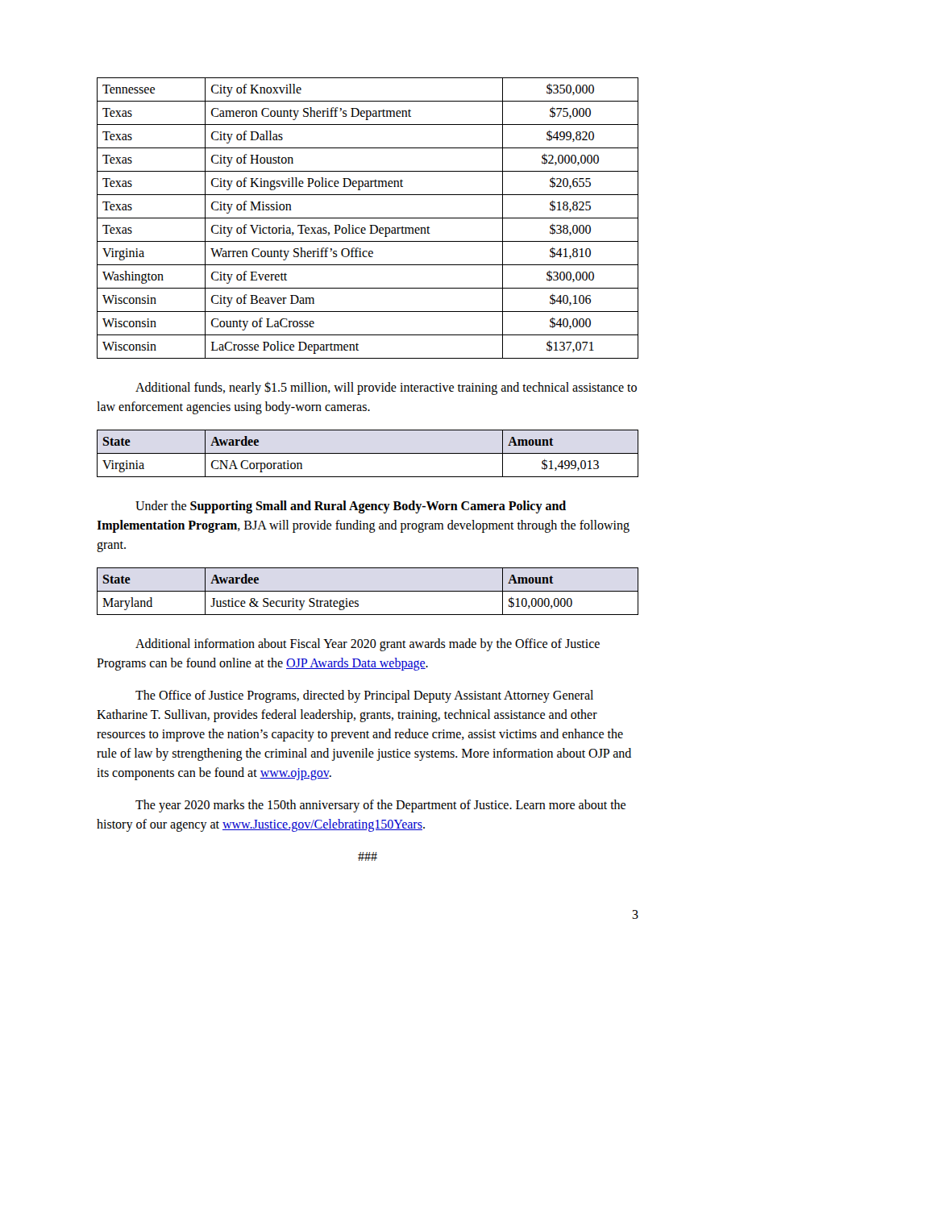| Tennessee | City of Knoxville | $350,000 |
| Texas | Cameron County Sheriff’s Department | $75,000 |
| Texas | City of Dallas | $499,820 |
| Texas | City of Houston | $2,000,000 |
| Texas | City of Kingsville Police Department | $20,655 |
| Texas | City of Mission | $18,825 |
| Texas | City of Victoria, Texas, Police Department | $38,000 |
| Virginia | Warren County Sheriff’s Office | $41,810 |
| Washington | City of Everett | $300,000 |
| Wisconsin | City of Beaver Dam | $40,106 |
| Wisconsin | County of LaCrosse | $40,000 |
| Wisconsin | LaCrosse Police Department | $137,071 |
Additional funds, nearly $1.5 million, will provide interactive training and technical assistance to law enforcement agencies using body-worn cameras.
| State | Awardee | Amount |
| --- | --- | --- |
| Virginia | CNA Corporation | $1,499,013 |
Under the Supporting Small and Rural Agency Body-Worn Camera Policy and Implementation Program, BJA will provide funding and program development through the following grant.
| State | Awardee | Amount |
| --- | --- | --- |
| Maryland | Justice & Security Strategies | $10,000,000 |
Additional information about Fiscal Year 2020 grant awards made by the Office of Justice Programs can be found online at the OJP Awards Data webpage.
The Office of Justice Programs, directed by Principal Deputy Assistant Attorney General Katharine T. Sullivan, provides federal leadership, grants, training, technical assistance and other resources to improve the nation’s capacity to prevent and reduce crime, assist victims and enhance the rule of law by strengthening the criminal and juvenile justice systems. More information about OJP and its components can be found at www.ojp.gov.
The year 2020 marks the 150th anniversary of the Department of Justice. Learn more about the history of our agency at www.Justice.gov/Celebrating150Years.
###
3